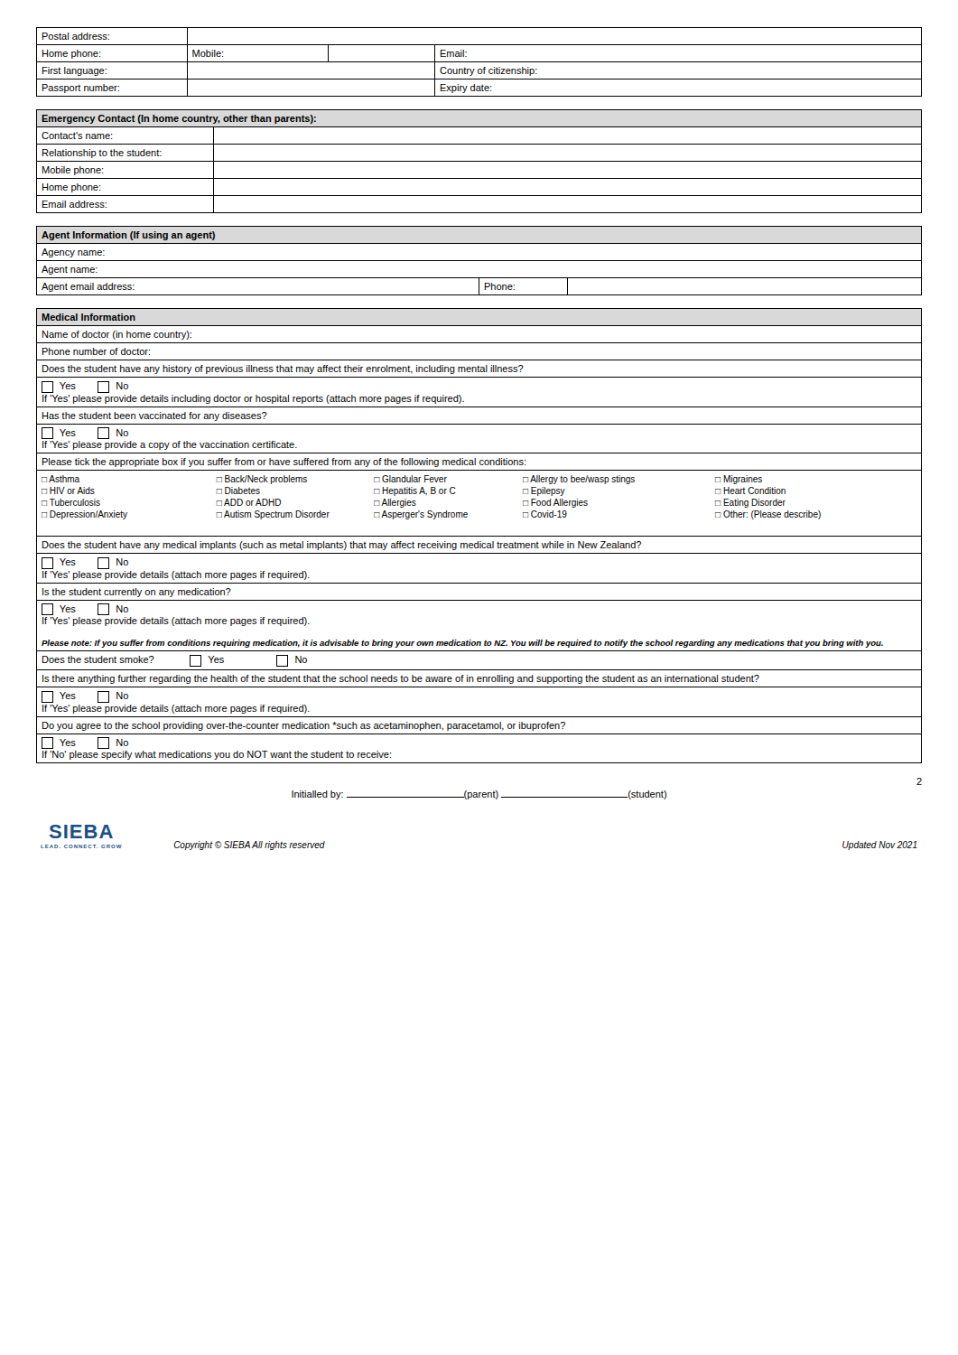| Postal address: | |
| Home phone: | Mobile: | | Email: |
| First language: | | Country of citizenship: |
| Passport number: | | Expiry date: |
| Emergency Contact (In home country, other than parents): |
| Contact's name: | |
| Relationship to the student: | |
| Mobile phone: | |
| Home phone: | |
| Email address: | |
| Agent Information (If using an agent) |
| Agency name: |
| Agent name: |
| Agent email address: | Phone: | |
| Medical Information |
| Name of doctor (in home country): |
| Phone number of doctor: |
| Does the student have any history of previous illness that may affect their enrolment, including mental illness? |
| Yes No If 'Yes' please provide details including doctor or hospital reports (attach more pages if required). |
| Has the student been vaccinated for any diseases? |
| Yes No If 'Yes' please provide a copy of the vaccination certificate. |
| Please tick the appropriate box if you suffer from or have suffered from any of the following medical conditions: |
| / □ Asthma / □ Back/Neck problems / □ Glandular Fever / □ Allergy to bee/wasp stings / □ Migraines / / □ HIV or Aids / □ Diabetes / □ Hepatitis A, B or C / □ Epilepsy / □ Heart Condition / / □ Tuberculosis / □ ADD or ADHD / □ Allergies / □ Food Allergies / □ Eating Disorder / / □ Depression/Anxiety / □ Autism Spectrum Disorder / □ Asperger's Syndrome / □ Covid-19 / □ Other: (Please describe) / |
| Does the student have any medical implants (such as metal implants) that may affect receiving medical treatment while in New Zealand? |
| Yes No If 'Yes' please provide details (attach more pages if required). |
| Is the student currently on any medication? |
| Yes No If 'Yes' please provide details (attach more pages if required). Please note: If you suffer from conditions requiring medication, it is advisable to bring your own medication to NZ. You will be required to notify the school regarding any medications that you bring with you. |
| Does the student smoke? Yes No |
| Is there anything further regarding the health of the student that the school needs to be aware of in enrolling and supporting the student as an international student? |
| Yes No If 'Yes' please provide details (attach more pages if required). |
| Do you agree to the school providing over-the-counter medication *such as acetaminophen, paracetamol, or ibuprofen? |
| Yes No If 'No' please specify what medications you do NOT want the student to receive: |
2
Initialled by: (parent) (student)
| SIEBA LEAD. CONNECT. GROW | Copyright © SIEBA All rights reserved | Updated Nov 2021 |